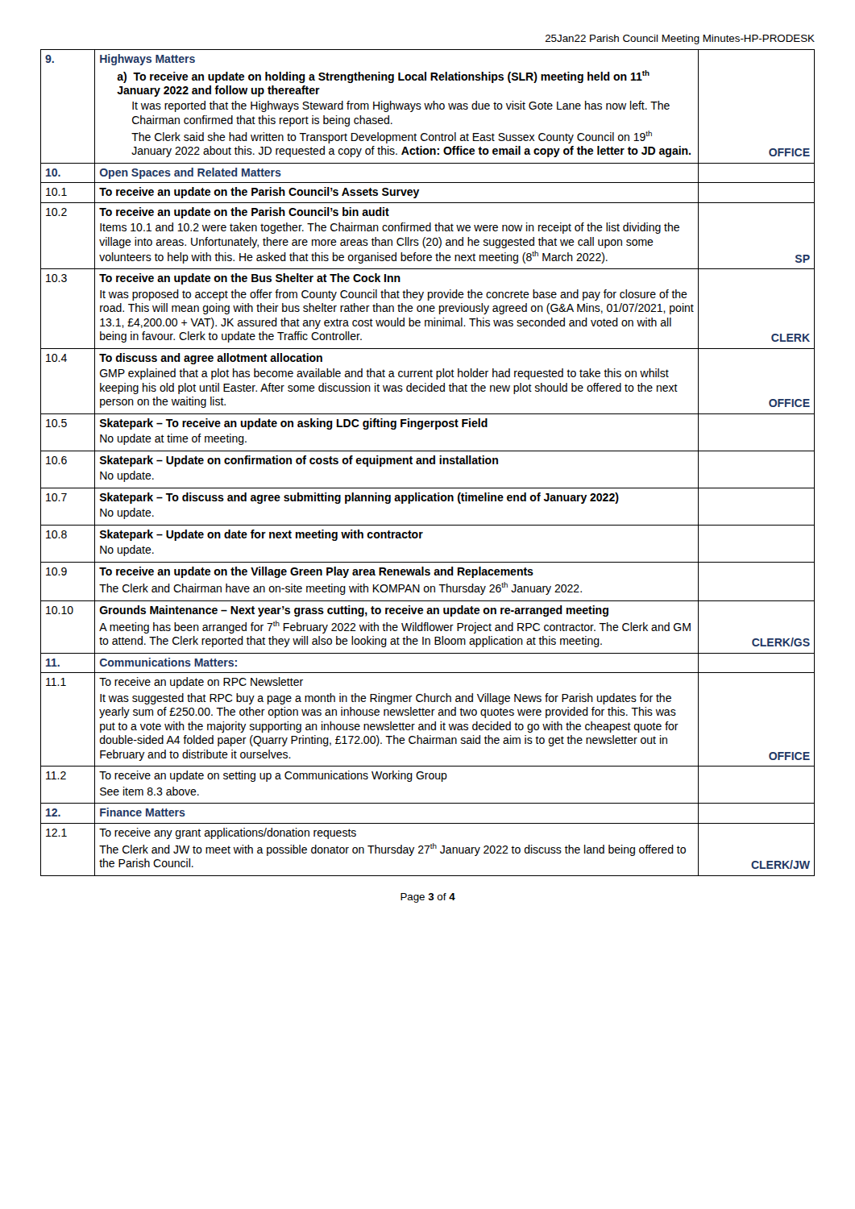25Jan22 Parish Council Meeting Minutes-HP-PRODESK
| 9. | Highways Matters a) To receive an update on holding a Strengthening Local Relationships (SLR) meeting held on 11 th January 2022 and follow up thereafter It was reported that the Highways Steward from Highways who was due to visit Gote Lane has now left. The Chairman confirmed that this report is being chased. The Clerk said she had written to Transport Development Control at East Sussex County Council on 19 th January 2022 about this. JD requested a copy of this. Action: Office to email a copy of the letter to JD again. | OFFICE |
| 10. | Open Spaces and Related Matters | |
| 10.1 | To receive an update on the Parish Council’s Assets Survey | |
| 10.2 | To receive an update on the Parish Council’s bin audit Items 10.1 and 10.2 were taken together. The Chairman confirmed that we were now in receipt of the list dividing the village into areas. Unfortunately, there are more areas than Cllrs (20) and he suggested that we call upon some volunteers to help with this. He asked that this be organised before the next meeting (8 th March 2022). | SP |
| 10.3 | To receive an update on the Bus Shelter at The Cock Inn It was proposed to accept the offer from County Council that they provide the concrete base and pay for closure of the road. This will mean going with their bus shelter rather than the one previously agreed on (G&A Mins, 01/07/2021, point 13.1, £4,200.00 + VAT). JK assured that any extra cost would be minimal. This was seconded and voted on with all being in favour. Clerk to update the Traffic Controller. | CLERK |
| 10.4 | To discuss and agree allotment allocation GMP explained that a plot has become available and that a current plot holder had requested to take this on whilst keeping his old plot until Easter. After some discussion it was decided that the new plot should be offered to the next person on the waiting list. | OFFICE |
| 10.5 | Skatepark – To receive an update on asking LDC gifting Fingerpost Field No update at time of meeting. | |
| 10.6 | Skatepark – Update on confirmation of costs of equipment and installation No update. | |
| 10.7 | Skatepark – To discuss and agree submitting planning application (timeline end of January 2022) No update. | |
| 10.8 | Skatepark – Update on date for next meeting with contractor No update. | |
| 10.9 | To receive an update on the Village Green Play area Renewals and Replacements The Clerk and Chairman have an on-site meeting with KOMPAN on Thursday 26 th January 2022. | |
| 10.10 | Grounds Maintenance – Next year’s grass cutting, to receive an update on re-arranged meeting A meeting has been arranged for 7 th February 2022 with the Wildflower Project and RPC contractor. The Clerk and GM to attend. The Clerk reported that they will also be looking at the In Bloom application at this meeting. | CLERK/GS |
| 11. | Communications Matters: | |
| 11.1 | To receive an update on RPC Newsletter It was suggested that RPC buy a page a month in the Ringmer Church and Village News for Parish updates for the yearly sum of £250.00. The other option was an inhouse newsletter and two quotes were provided for this. This was put to a vote with the majority supporting an inhouse newsletter and it was decided to go with the cheapest quote for double-sided A4 folded paper (Quarry Printing, £172.00). The Chairman said the aim is to get the newsletter out in February and to distribute it ourselves. | OFFICE |
| 11.2 | To receive an update on setting up a Communications Working Group See item 8.3 above. | |
| 12. | Finance Matters | |
| 12.1 | To receive any grant applications/donation requests The Clerk and JW to meet with a possible donator on Thursday 27 th January 2022 to discuss the land being offered to the Parish Council. | CLERK/JW |
Page 3 of 4